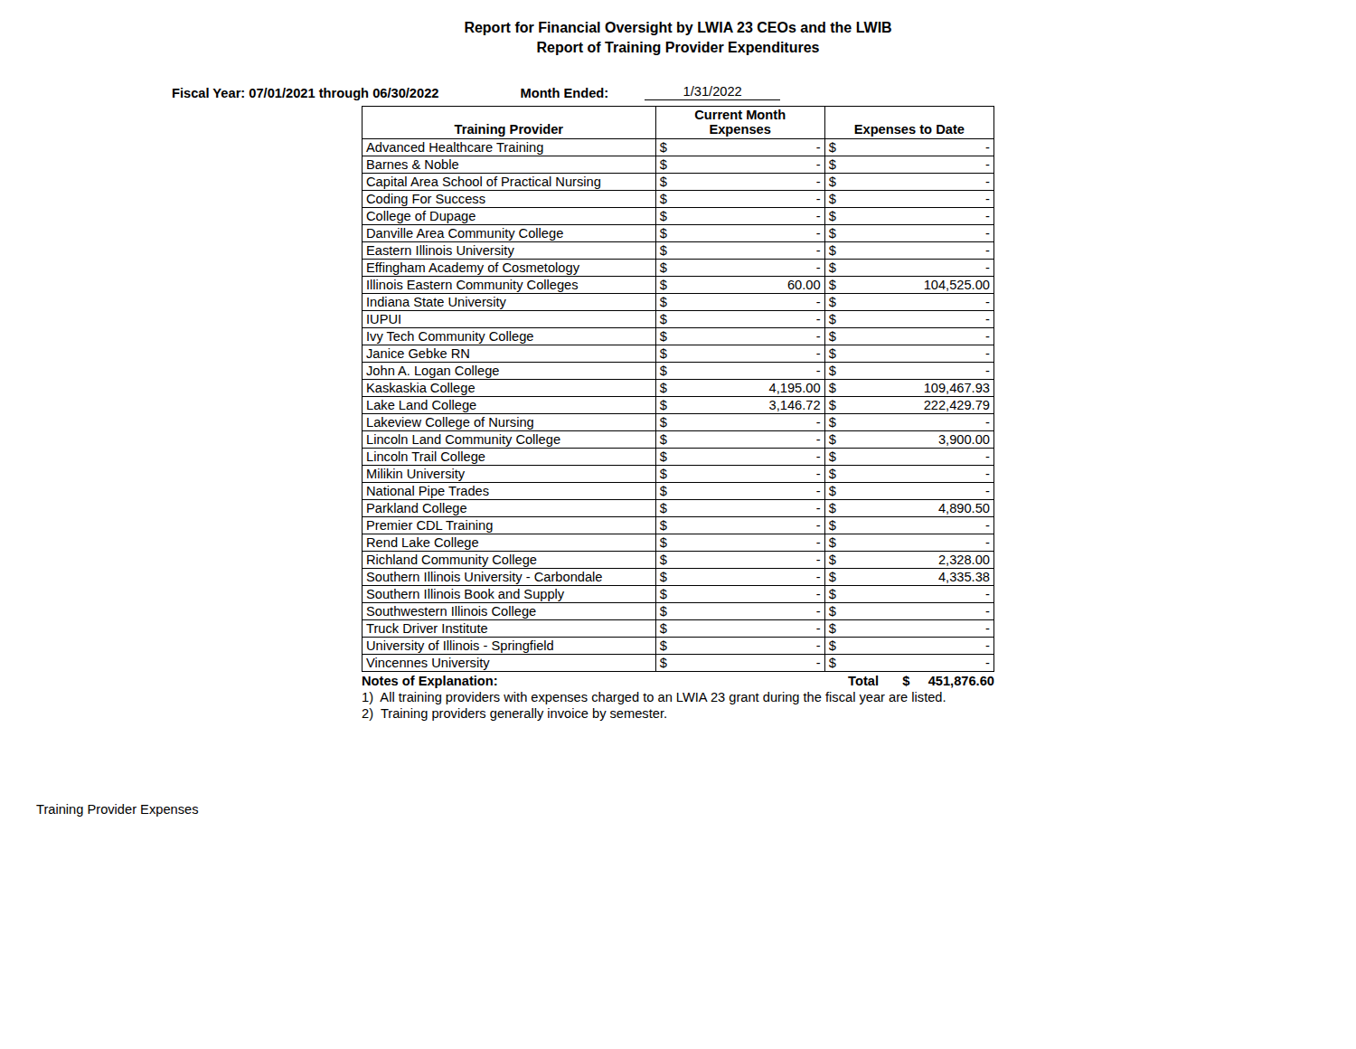Report for Financial Oversight by LWIA 23 CEOs and the LWIB
Report of Training Provider Expenditures
Fiscal Year: 07/01/2021 through 06/30/2022 Month Ended: 1/31/2022
| Training Provider | Current Month Expenses | Expenses to Date |
| --- | --- | --- |
| Advanced Healthcare Training | $ - | $ - |
| Barnes & Noble | $ - | $ - |
| Capital Area School of Practical Nursing | $ - | $ - |
| Coding For Success | $ - | $ - |
| College of Dupage | $ - | $ - |
| Danville Area Community College | $ - | $ - |
| Eastern Illinois University | $ - | $ - |
| Effingham Academy of Cosmetology | $ - | $ - |
| Illinois Eastern Community Colleges | $ 60.00 | $ 104,525.00 |
| Indiana State University | $ - | $ - |
| IUPUI | $ - | $ - |
| Ivy Tech Community College | $ - | $ - |
| Janice Gebke RN | $ - | $ - |
| John A. Logan College | $ - | $ - |
| Kaskaskia College | $ 4,195.00 | $ 109,467.93 |
| Lake Land College | $ 3,146.72 | $ 222,429.79 |
| Lakeview College of Nursing | $ - | $ - |
| Lincoln Land Community College | $ - | $ 3,900.00 |
| Lincoln Trail College | $ - | $ - |
| Milikin University | $ - | $ - |
| National Pipe Trades | $ - | $ - |
| Parkland College | $ - | $ 4,890.50 |
| Premier CDL Training | $ - | $ - |
| Rend Lake College | $ - | $ - |
| Richland Community College | $ - | $ 2,328.00 |
| Southern Illinois University - Carbondale | $ - | $ 4,335.38 |
| Southern Illinois Book and Supply | $ - | $ - |
| Southwestern Illinois College | $ - | $ - |
| Truck Driver Institute | $ - | $ - |
| University of Illinois - Springfield | $ - | $ - |
| Vincennes University | $ - | $ - |
Notes of Explanation: Total$ 451,876.60
1) All training providers with expenses charged to an LWIA 23 grant during the fiscal year are listed.
2) Training providers generally invoice by semester.
Training Provider Expenses